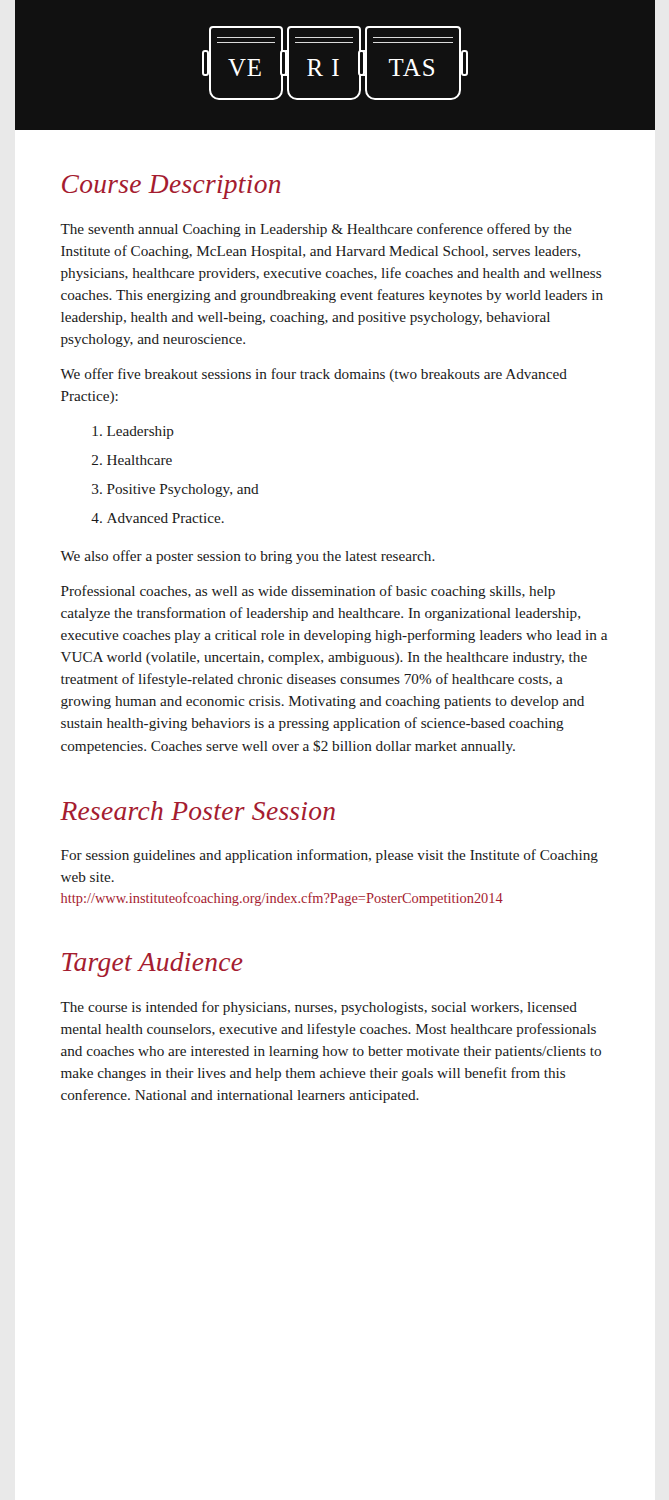VE
R I
TAS
Course Description
The seventh annual Coaching in Leadership & Healthcare conference offered by the Institute of Coaching, McLean Hospital, and Harvard Medical School, serves leaders, physicians, healthcare providers, executive coaches, life coaches and health and wellness coaches. This energizing and groundbreaking event features keynotes by world leaders in leadership, health and well-being, coaching, and positive psychology, behavioral psychology, and neuroscience.
We offer five breakout sessions in four track domains (two breakouts are Advanced Practice):
Leadership
Healthcare
Positive Psychology, and
Advanced Practice.
We also offer a poster session to bring you the latest research.
Professional coaches, as well as wide dissemination of basic coaching skills, help catalyze the transformation of leadership and healthcare. In organizational leadership, executive coaches play a critical role in developing high-performing leaders who lead in a VUCA world (volatile, uncertain, complex, ambiguous). In the healthcare industry, the treatment of lifestyle-related chronic diseases consumes 70% of healthcare costs, a growing human and economic crisis. Motivating and coaching patients to develop and sustain health-giving behaviors is a pressing application of science-based coaching competencies. Coaches serve well over a $2 billion dollar market annually.
Research Poster Session
For session guidelines and application information, please visit the Institute of Coaching web site.
http://www.instituteofcoaching.org/index.cfm?Page=PosterCompetition2014
Target Audience
The course is intended for physicians, nurses, psychologists, social workers, licensed mental health counselors, executive and lifestyle coaches. Most healthcare professionals and coaches who are interested in learning how to better motivate their patients/clients to make changes in their lives and help them achieve their goals will benefit from this conference. National and international learners anticipated.